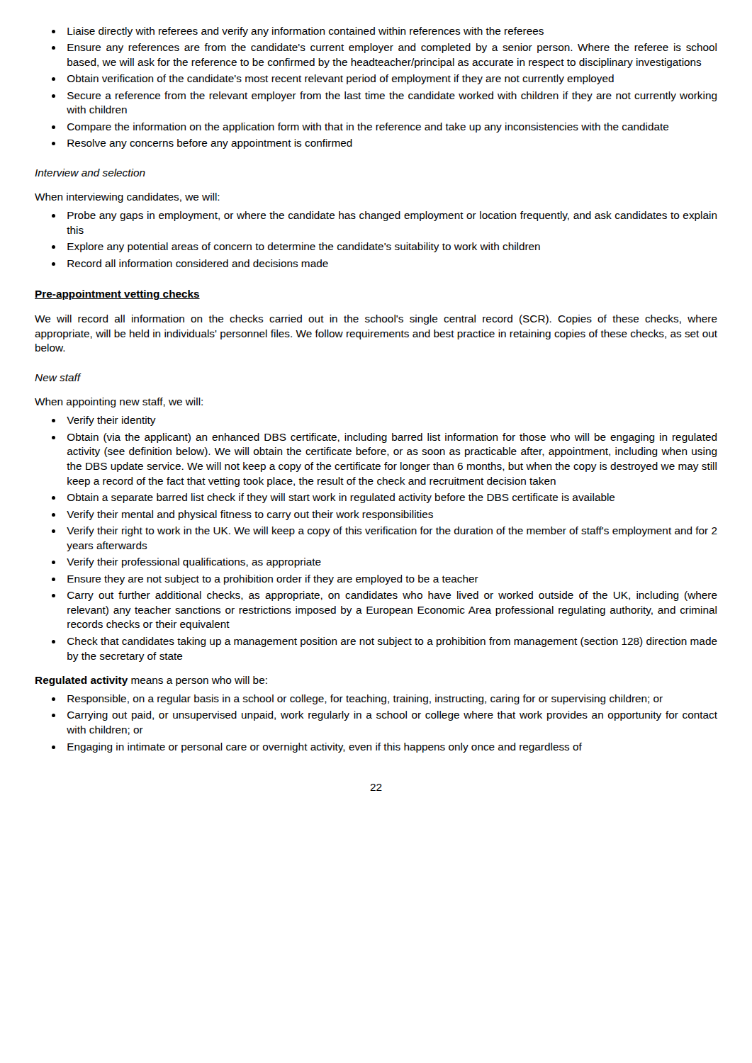Liaise directly with referees and verify any information contained within references with the referees
Ensure any references are from the candidate's current employer and completed by a senior person. Where the referee is school based, we will ask for the reference to be confirmed by the headteacher/principal as accurate in respect to disciplinary investigations
Obtain verification of the candidate's most recent relevant period of employment if they are not currently employed
Secure a reference from the relevant employer from the last time the candidate worked with children if they are not currently working with children
Compare the information on the application form with that in the reference and take up any inconsistencies with the candidate
Resolve any concerns before any appointment is confirmed
Interview and selection
When interviewing candidates, we will:
Probe any gaps in employment, or where the candidate has changed employment or location frequently, and ask candidates to explain this
Explore any potential areas of concern to determine the candidate's suitability to work with children
Record all information considered and decisions made
Pre-appointment vetting checks
We will record all information on the checks carried out in the school's single central record (SCR). Copies of these checks, where appropriate, will be held in individuals' personnel files. We follow requirements and best practice in retaining copies of these checks, as set out below.
New staff
When appointing new staff, we will:
Verify their identity
Obtain (via the applicant) an enhanced DBS certificate, including barred list information for those who will be engaging in regulated activity (see definition below). We will obtain the certificate before, or as soon as practicable after, appointment, including when using the DBS update service. We will not keep a copy of the certificate for longer than 6 months, but when the copy is destroyed we may still keep a record of the fact that vetting took place, the result of the check and recruitment decision taken
Obtain a separate barred list check if they will start work in regulated activity before the DBS certificate is available
Verify their mental and physical fitness to carry out their work responsibilities
Verify their right to work in the UK. We will keep a copy of this verification for the duration of the member of staff's employment and for 2 years afterwards
Verify their professional qualifications, as appropriate
Ensure they are not subject to a prohibition order if they are employed to be a teacher
Carry out further additional checks, as appropriate, on candidates who have lived or worked outside of the UK, including (where relevant) any teacher sanctions or restrictions imposed by a European Economic Area professional regulating authority, and criminal records checks or their equivalent
Check that candidates taking up a management position are not subject to a prohibition from management (section 128) direction made by the secretary of state
Regulated activity means a person who will be:
Responsible, on a regular basis in a school or college, for teaching, training, instructing, caring for or supervising children; or
Carrying out paid, or unsupervised unpaid, work regularly in a school or college where that work provides an opportunity for contact with children; or
Engaging in intimate or personal care or overnight activity, even if this happens only once and regardless of
22